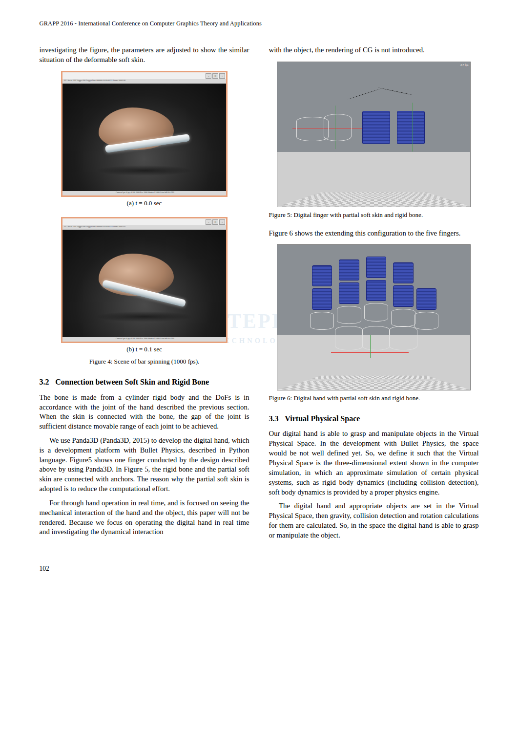GRAPP 2016 - International Conference on Computer Graphics Theory and Applications
SCITEPRESS SCIENCE AND TECHNOLOGY PUBLICATIONS
investigating the figure, the parameters are adjusted to show the similar situation of the deformable soft skin.
–□×
ID 3 Scene 299 Trigger 890 TriggerTime 000000:10:00:00221 Frame 0000248
Camera1 px=0 py=0 100 2000 Rec 2000 Shutter 1/1000 Gain 0dB 0.0 FPS
(a) t = 0.0 sec
–□×
ID 3 Scene 299 Trigger 890 TriggerTime 000000:10:00:00224 Frame 0000394
Camera1 px=0 py=0 100 2000 Rec 2000 Shutter 1/1000 Gain 0dB 0.0 FPS
(b) t = 0.1 sec
Figure 4: Scene of bar spinning (1000 fps).
3.2 Connection between Soft Skin and Rigid Bone
The bone is made from a cylinder rigid body and the DoFs is in accordance with the joint of the hand described the previous section. When the skin is connected with the bone, the gap of the joint is sufficient distance movable range of each joint to be achieved.
We use Panda3D (Panda3D, 2015) to develop the digital hand, which is a development platform with Bullet Physics, described in Python language. Figure5 shows one finger conducted by the design described above by using Panda3D. In Figure 5, the rigid bone and the partial soft skin are connected with anchors. The reason why the partial soft skin is adopted is to reduce the computational effort.
For through hand operation in real time, and is focused on seeing the mechanical interaction of the hand and the object, this paper will not be rendered. Because we focus on operating the digital hand in real time and investigating the dynamical interaction
with the object, the rendering of CG is not introduced.
2.7 fps
Figure 5: Digital finger with partial soft skin and rigid bone.
Figure 6 shows the extending this configuration to the five fingers.
Figure 6: Digital hand with partial soft skin and rigid bone.
3.3 Virtual Physical Space
Our digital hand is able to grasp and manipulate objects in the Virtual Physical Space. In the development with Bullet Physics, the space would be not well defined yet. So, we define it such that the Virtual Physical Space is the three-dimensional extent shown in the computer simulation, in which an approximate simulation of certain physical systems, such as rigid body dynamics (including collision detection), soft body dynamics is provided by a proper physics engine.
The digital hand and appropriate objects are set in the Virtual Physical Space, then gravity, collision detection and rotation calculations for them are calculated. So, in the space the digital hand is able to grasp or manipulate the object.
102